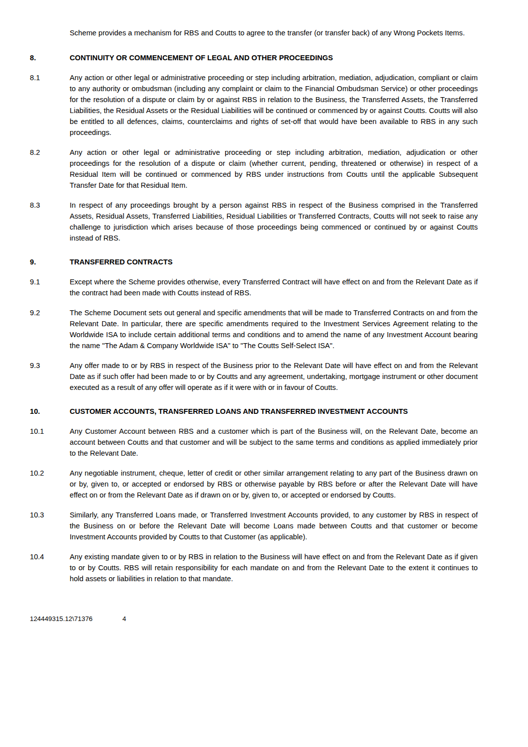Scheme provides a mechanism for RBS and Coutts to agree to the transfer (or transfer back) of any Wrong Pockets Items.
8.
CONTINUITY OR COMMENCEMENT OF LEGAL AND OTHER PROCEEDINGS
8.1 Any action or other legal or administrative proceeding or step including arbitration, mediation, adjudication, compliant or claim to any authority or ombudsman (including any complaint or claim to the Financial Ombudsman Service) or other proceedings for the resolution of a dispute or claim by or against RBS in relation to the Business, the Transferred Assets, the Transferred Liabilities, the Residual Assets or the Residual Liabilities will be continued or commenced by or against Coutts. Coutts will also be entitled to all defences, claims, counterclaims and rights of set-off that would have been available to RBS in any such proceedings.
8.2 Any action or other legal or administrative proceeding or step including arbitration, mediation, adjudication or other proceedings for the resolution of a dispute or claim (whether current, pending, threatened or otherwise) in respect of a Residual Item will be continued or commenced by RBS under instructions from Coutts until the applicable Subsequent Transfer Date for that Residual Item.
8.3 In respect of any proceedings brought by a person against RBS in respect of the Business comprised in the Transferred Assets, Residual Assets, Transferred Liabilities, Residual Liabilities or Transferred Contracts, Coutts will not seek to raise any challenge to jurisdiction which arises because of those proceedings being commenced or continued by or against Coutts instead of RBS.
9.
TRANSFERRED CONTRACTS
9.1 Except where the Scheme provides otherwise, every Transferred Contract will have effect on and from the Relevant Date as if the contract had been made with Coutts instead of RBS.
9.2 The Scheme Document sets out general and specific amendments that will be made to Transferred Contracts on and from the Relevant Date. In particular, there are specific amendments required to the Investment Services Agreement relating to the Worldwide ISA to include certain additional terms and conditions and to amend the name of any Investment Account bearing the name "The Adam & Company Worldwide ISA" to "The Coutts Self-Select ISA".
9.3 Any offer made to or by RBS in respect of the Business prior to the Relevant Date will have effect on and from the Relevant Date as if such offer had been made to or by Coutts and any agreement, undertaking, mortgage instrument or other document executed as a result of any offer will operate as if it were with or in favour of Coutts.
10.
CUSTOMER ACCOUNTS, TRANSFERRED LOANS AND TRANSFERRED INVESTMENT ACCOUNTS
10.1 Any Customer Account between RBS and a customer which is part of the Business will, on the Relevant Date, become an account between Coutts and that customer and will be subject to the same terms and conditions as applied immediately prior to the Relevant Date.
10.2 Any negotiable instrument, cheque, letter of credit or other similar arrangement relating to any part of the Business drawn on or by, given to, or accepted or endorsed by RBS or otherwise payable by RBS before or after the Relevant Date will have effect on or from the Relevant Date as if drawn on or by, given to, or accepted or endorsed by Coutts.
10.3 Similarly, any Transferred Loans made, or Transferred Investment Accounts provided, to any customer by RBS in respect of the Business on or before the Relevant Date will become Loans made between Coutts and that customer or become Investment Accounts provided by Coutts to that Customer (as applicable).
10.4 Any existing mandate given to or by RBS in relation to the Business will have effect on and from the Relevant Date as if given to or by Coutts. RBS will retain responsibility for each mandate on and from the Relevant Date to the extent it continues to hold assets or liabilities in relation to that mandate.
124449315.12\71376 4